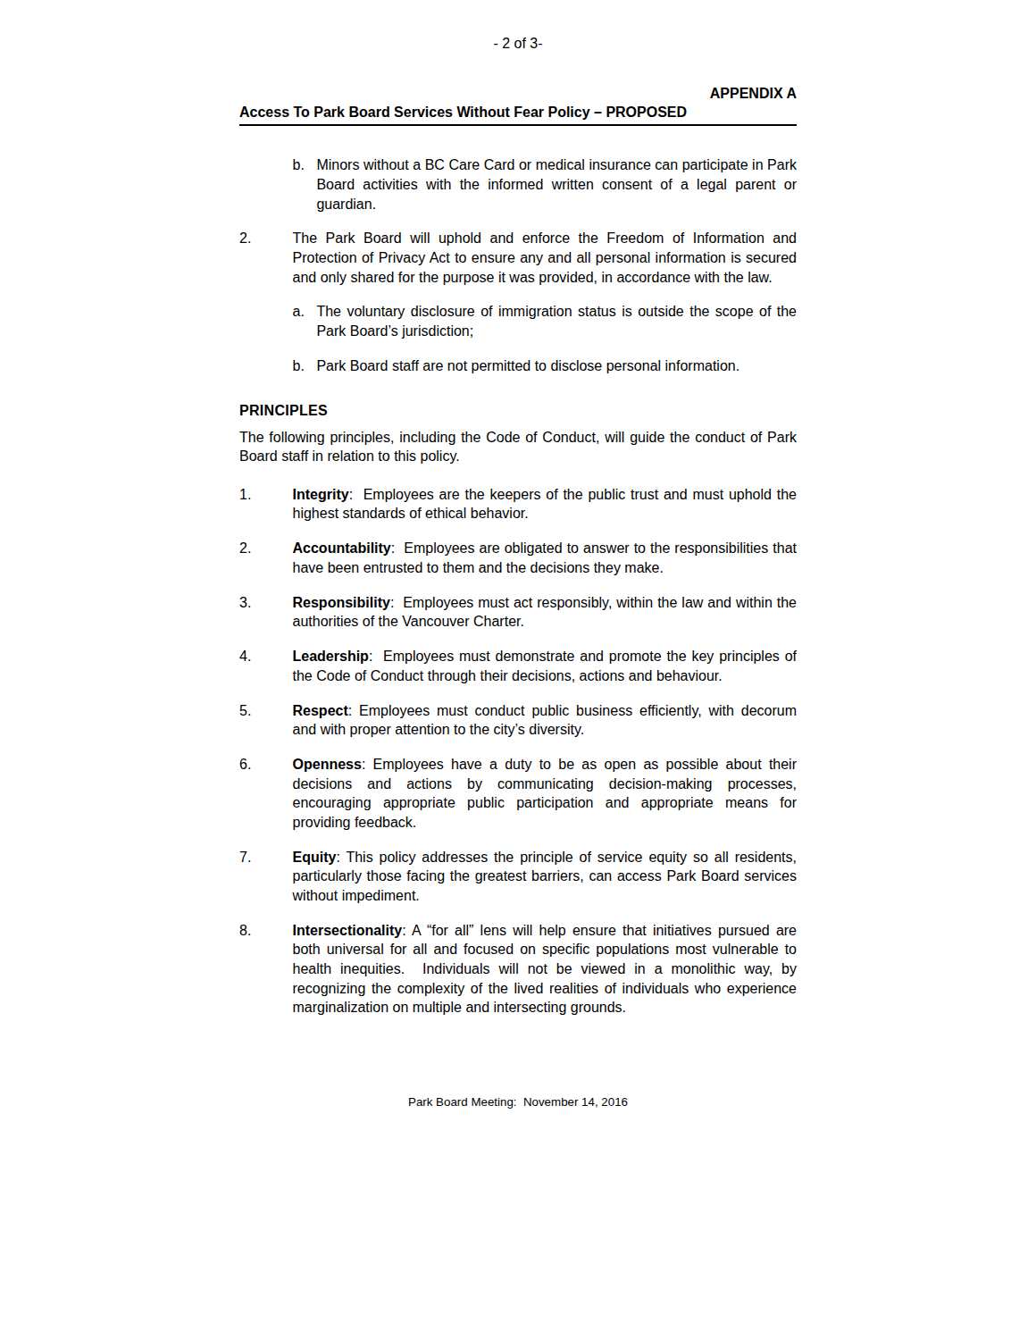- 2 of 3-
APPENDIX A
Access To Park Board Services Without Fear Policy – PROPOSED
b.
Minors without a BC Care Card or medical insurance can participate in Park Board activities with the informed written consent of a legal parent or guardian.
2.
The Park Board will uphold and enforce the Freedom of Information and Protection of Privacy Act to ensure any and all personal information is secured and only shared for the purpose it was provided, in accordance with the law.
a.
The voluntary disclosure of immigration status is outside the scope of the Park Board’s jurisdiction;
b.
Park Board staff are not permitted to disclose personal information.
PRINCIPLES
The following principles, including the Code of Conduct, will guide the conduct of Park Board staff in relation to this policy.
1.
Integrity: Employees are the keepers of the public trust and must uphold the highest standards of ethical behavior.
2.
Accountability: Employees are obligated to answer to the responsibilities that have been entrusted to them and the decisions they make.
3.
Responsibility: Employees must act responsibly, within the law and within the authorities of the Vancouver Charter.
4.
Leadership: Employees must demonstrate and promote the key principles of the Code of Conduct through their decisions, actions and behaviour.
5.
Respect: Employees must conduct public business efficiently, with decorum and with proper attention to the city’s diversity.
6.
Openness: Employees have a duty to be as open as possible about their decisions and actions by communicating decision-making processes, encouraging appropriate public participation and appropriate means for providing feedback.
7.
Equity: This policy addresses the principle of service equity so all residents, particularly those facing the greatest barriers, can access Park Board services without impediment.
8.
Intersectionality: A “for all” lens will help ensure that initiatives pursued are both universal for all and focused on specific populations most vulnerable to health inequities. Individuals will not be viewed in a monolithic way, by recognizing the complexity of the lived realities of individuals who experience marginalization on multiple and intersecting grounds.
Park Board Meeting: November 14, 2016